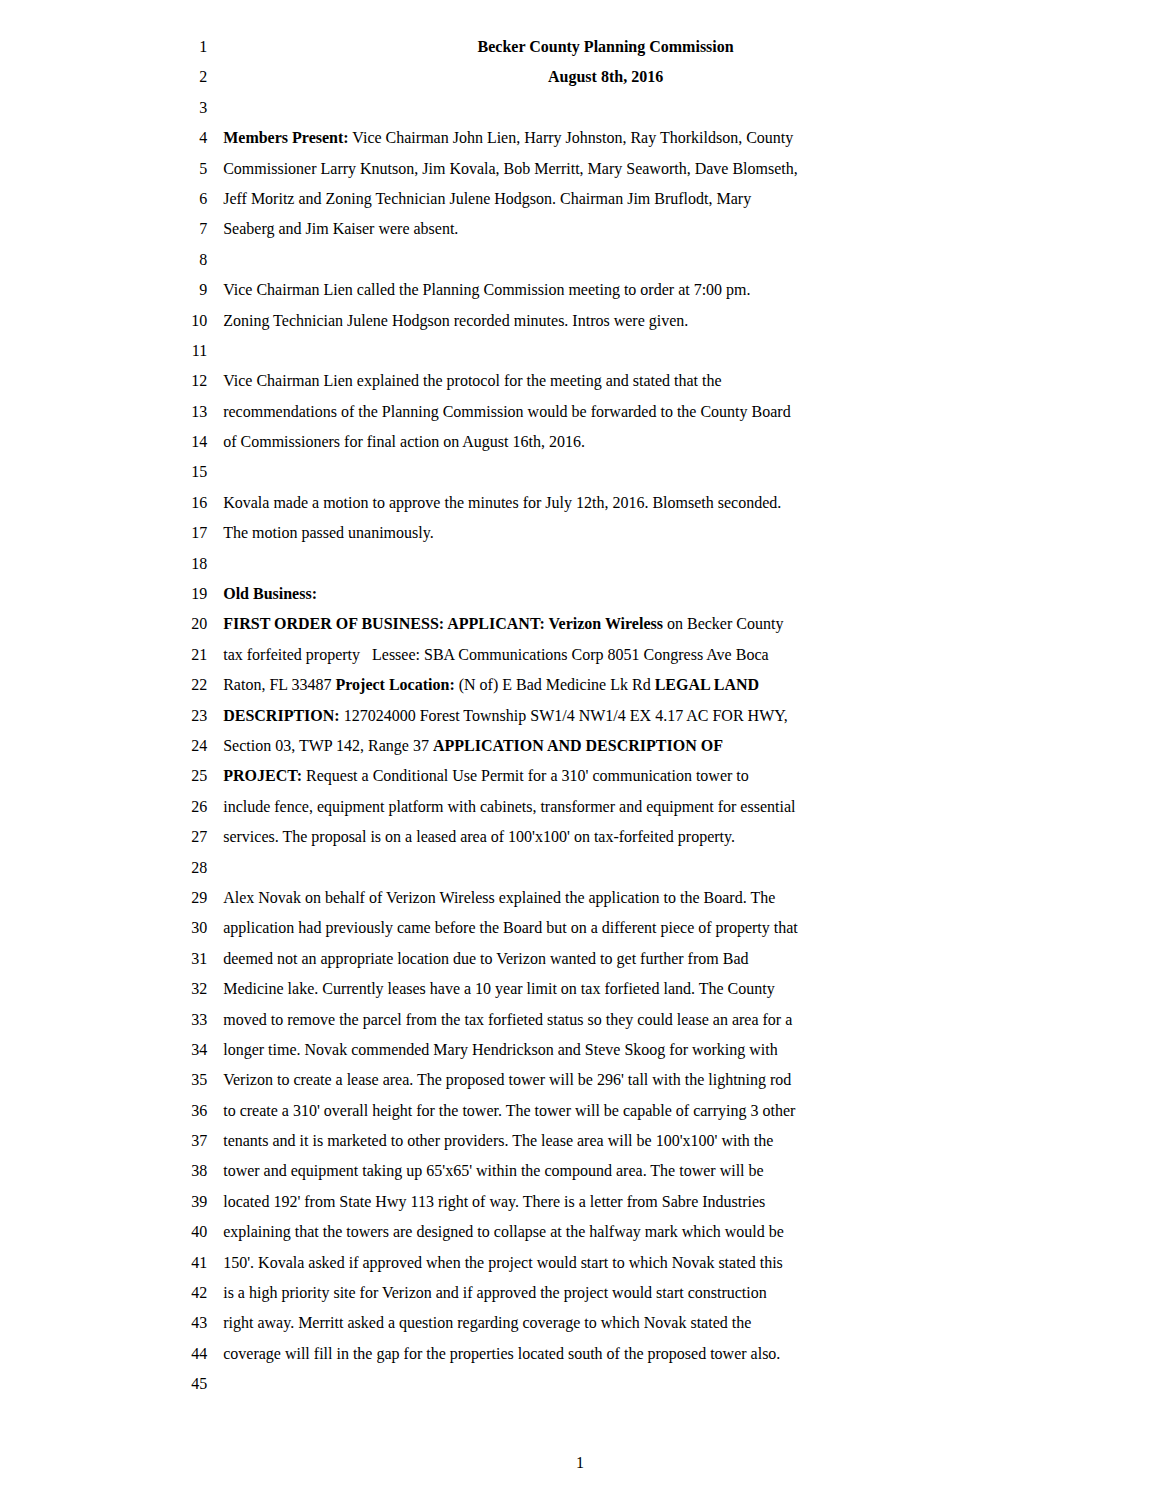Becker County Planning Commission
August 8th, 2016
Members Present: Vice Chairman John Lien, Harry Johnston, Ray Thorkildson, County
Commissioner Larry Knutson, Jim Kovala, Bob Merritt, Mary Seaworth, Dave Blomseth,
Jeff Moritz and Zoning Technician Julene Hodgson. Chairman Jim Bruflodt, Mary
Seaberg and Jim Kaiser were absent.
Vice Chairman Lien called the Planning Commission meeting to order at 7:00 pm.
Zoning Technician Julene Hodgson recorded minutes. Intros were given.
Vice Chairman Lien explained the protocol for the meeting and stated that the
recommendations of the Planning Commission would be forwarded to the County Board
of Commissioners for final action on August 16th, 2016.
Kovala made a motion to approve the minutes for July 12th, 2016. Blomseth seconded.
The motion passed unanimously.
Old Business:
FIRST ORDER OF BUSINESS: APPLICANT: Verizon Wireless on Becker County
tax forfeited property Lessee: SBA Communications Corp 8051 Congress Ave Boca
Raton, FL 33487 Project Location: (N of) E Bad Medicine Lk Rd LEGAL LAND
DESCRIPTION: 127024000 Forest Township SW1/4 NW1/4 EX 4.17 AC FOR HWY,
Section 03, TWP 142, Range 37 APPLICATION AND DESCRIPTION OF
PROJECT: Request a Conditional Use Permit for a 310' communication tower to
include fence, equipment platform with cabinets, transformer and equipment for essential
services. The proposal is on a leased area of 100'x100' on tax-forfeited property.
Alex Novak on behalf of Verizon Wireless explained the application to the Board. The
application had previously came before the Board but on a different piece of property that
deemed not an appropriate location due to Verizon wanted to get further from Bad
Medicine lake. Currently leases have a 10 year limit on tax forfieted land. The County
moved to remove the parcel from the tax forfieted status so they could lease an area for a
longer time. Novak commended Mary Hendrickson and Steve Skoog for working with
Verizon to create a lease area. The proposed tower will be 296' tall with the lightning rod
to create a 310' overall height for the tower. The tower will be capable of carrying 3 other
tenants and it is marketed to other providers. The lease area will be 100'x100' with the
tower and equipment taking up 65'x65' within the compound area. The tower will be
located 192' from State Hwy 113 right of way. There is a letter from Sabre Industries
explaining that the towers are designed to collapse at the halfway mark which would be
150'. Kovala asked if approved when the project would start to which Novak stated this
is a high priority site for Verizon and if approved the project would start construction
right away. Merritt asked a question regarding coverage to which Novak stated the
coverage will fill in the gap for the properties located south of the proposed tower also.
1